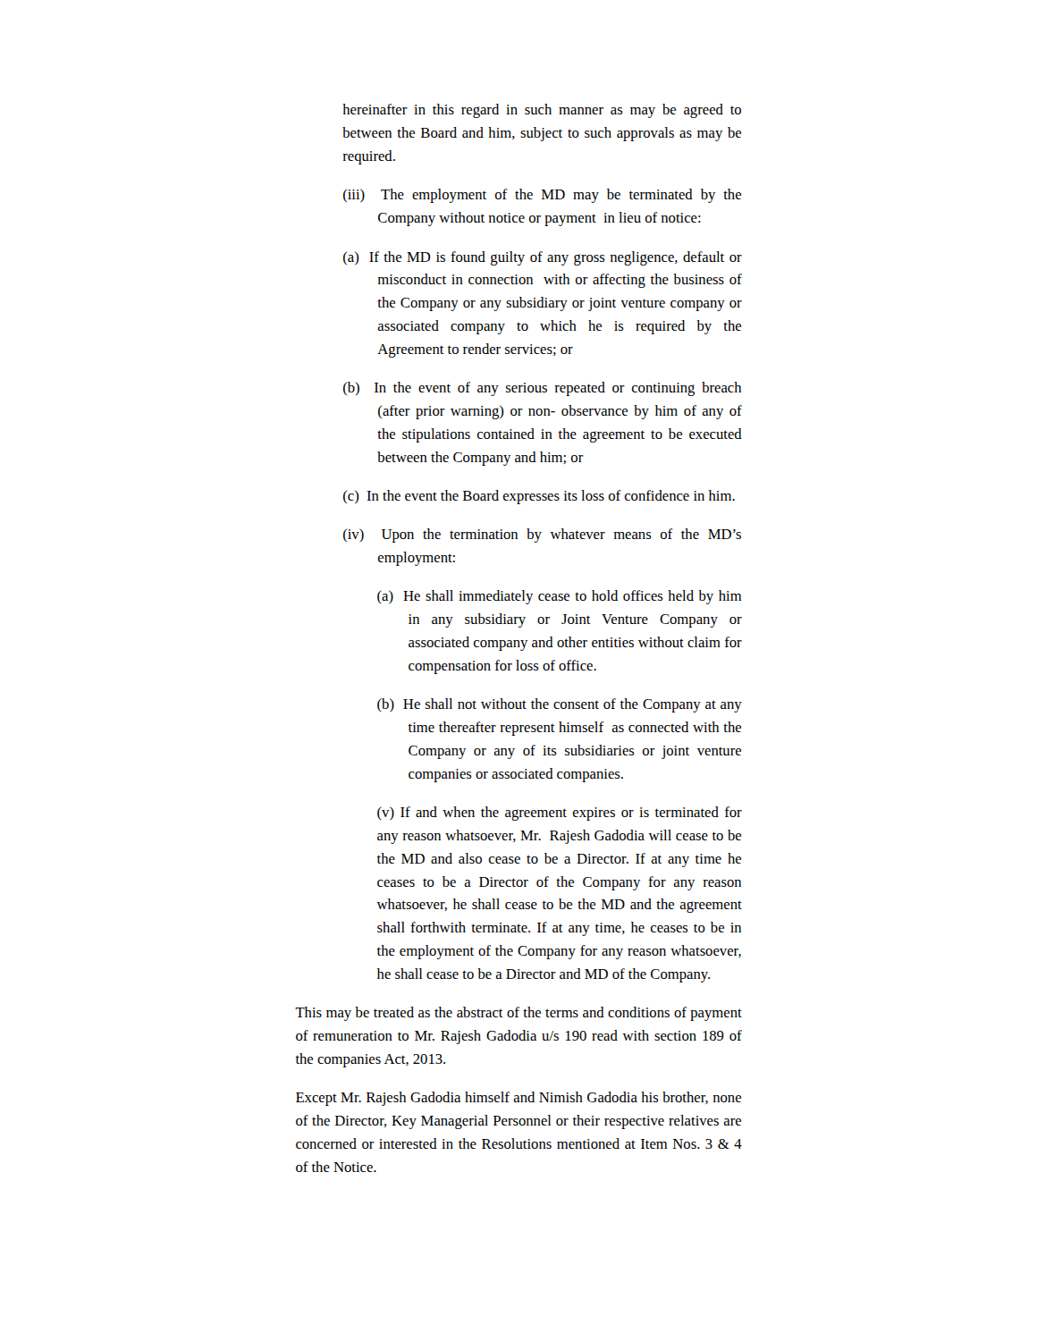hereinafter in this regard in such manner as may be agreed to between the Board and him, subject to such approvals as may be required.
(iii) The employment of the MD may be terminated by the Company without notice or payment in lieu of notice:
(a) If the MD is found guilty of any gross negligence, default or misconduct in connection with or affecting the business of the Company or any subsidiary or joint venture company or associated company to which he is required by the Agreement to render services; or
(b) In the event of any serious repeated or continuing breach (after prior warning) or non- observance by him of any of the stipulations contained in the agreement to be executed between the Company and him; or
(c) In the event the Board expresses its loss of confidence in him.
(iv) Upon the termination by whatever means of the MD’s employment:
(a) He shall immediately cease to hold offices held by him in any subsidiary or Joint Venture Company or associated company and other entities without claim for compensation for loss of office.
(b) He shall not without the consent of the Company at any time thereafter represent himself as connected with the Company or any of its subsidiaries or joint venture companies or associated companies.
(v) If and when the agreement expires or is terminated for any reason whatsoever, Mr. Rajesh Gadodia will cease to be the MD and also cease to be a Director. If at any time he ceases to be a Director of the Company for any reason whatsoever, he shall cease to be the MD and the agreement shall forthwith terminate. If at any time, he ceases to be in the employment of the Company for any reason whatsoever, he shall cease to be a Director and MD of the Company.
This may be treated as the abstract of the terms and conditions of payment of remuneration to Mr. Rajesh Gadodia u/s 190 read with section 189 of the companies Act, 2013.
Except Mr. Rajesh Gadodia himself and Nimish Gadodia his brother, none of the Director, Key Managerial Personnel or their respective relatives are concerned or interested in the Resolutions mentioned at Item Nos. 3 & 4 of the Notice.